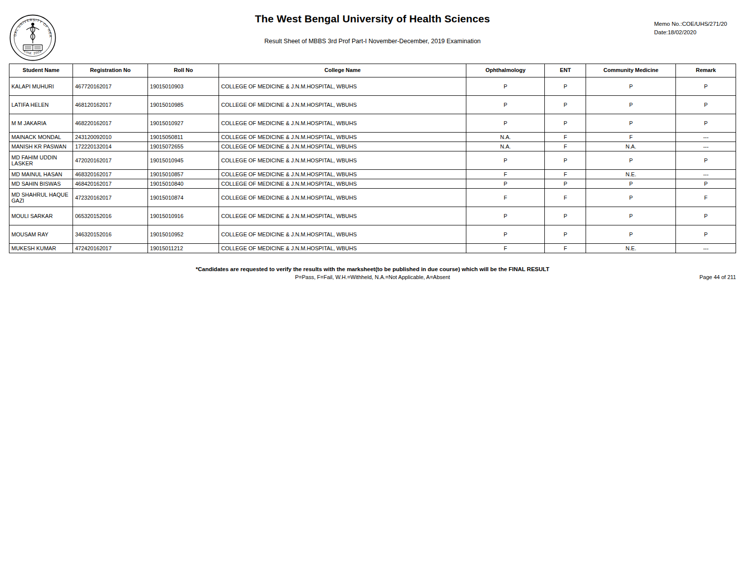THE WEST BENGAL UNIVERSITY OF HEALTH SCIENCES Estd: 2003
Memo No.:COE/UHS/271/20
Date:18/02/2020
The West Bengal University of Health Sciences
Result Sheet of MBBS 3rd Prof Part-I November-December, 2019 Examination
| Student Name | Registration No | Roll No | College Name | Ophthalmology | ENT | Community Medicine | Remark |
| --- | --- | --- | --- | --- | --- | --- | --- |
| KALAPI MUHURI | 467720162017 | 19015010903 | COLLEGE OF MEDICINE & J.N.M.HOSPITAL, WBUHS | P | P | P | P |
| LATIFA HELEN | 468120162017 | 19015010985 | COLLEGE OF MEDICINE & J.N.M.HOSPITAL, WBUHS | P | P | P | P |
| M M JAKARIA | 468220162017 | 19015010927 | COLLEGE OF MEDICINE & J.N.M.HOSPITAL, WBUHS | P | P | P | P |
| MAINACK MONDAL | 243120092010 | 19015050811 | COLLEGE OF MEDICINE & J.N.M.HOSPITAL, WBUHS | N.A. | F | F | --- |
| MANISH KR PASWAN | 172220132014 | 19015072655 | COLLEGE OF MEDICINE & J.N.M.HOSPITAL, WBUHS | N.A. | F | N.A. | --- |
| MD FAHIM UDDIN LASKER | 472020162017 | 19015010945 | COLLEGE OF MEDICINE & J.N.M.HOSPITAL, WBUHS | P | P | P | P |
| MD MAINUL HASAN | 468320162017 | 19015010857 | COLLEGE OF MEDICINE & J.N.M.HOSPITAL, WBUHS | F | F | N.E. | --- |
| MD SAHIN BISWAS | 468420162017 | 19015010840 | COLLEGE OF MEDICINE & J.N.M.HOSPITAL, WBUHS | P | P | P | P |
| MD SHAHRUL HAQUE GAZI | 472320162017 | 19015010874 | COLLEGE OF MEDICINE & J.N.M.HOSPITAL, WBUHS | F | F | P | F |
| MOULI SARKAR | 065320152016 | 19015010916 | COLLEGE OF MEDICINE & J.N.M.HOSPITAL, WBUHS | P | P | P | P |
| MOUSAM RAY | 346320152016 | 19015010952 | COLLEGE OF MEDICINE & J.N.M.HOSPITAL, WBUHS | P | P | P | P |
| MUKESH KUMAR | 472420162017 | 19015011212 | COLLEGE OF MEDICINE & J.N.M.HOSPITAL, WBUHS | F | F | N.E. | --- |
*Candidates are requested to verify the results with the marksheet(to be published in due course) which will be the FINAL RESULT
P=Pass, F=Fail, W.H.=Withheld, N.A.=Not Applicable, A=Absent Page 44 of 211